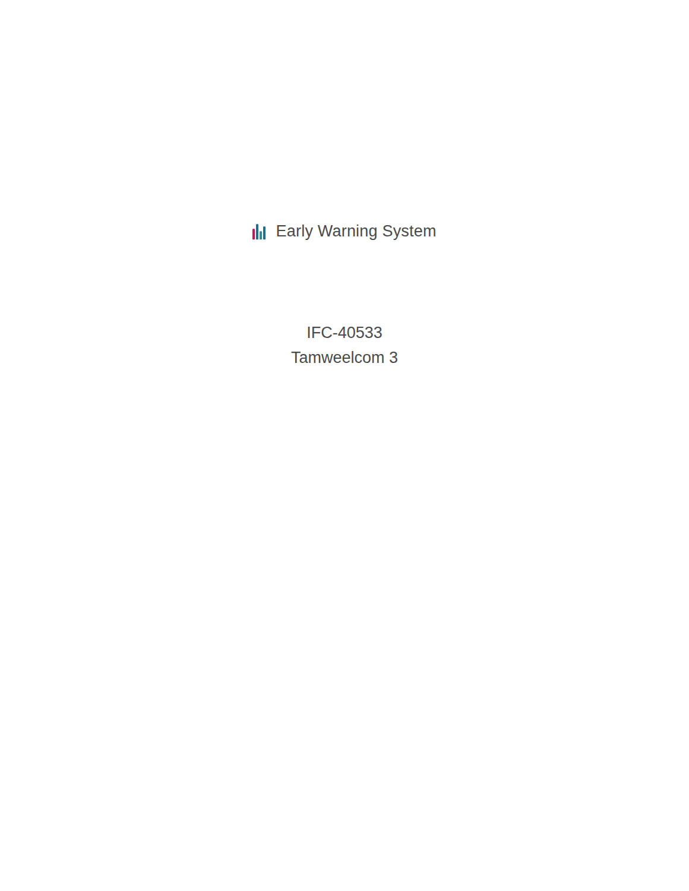Early Warning System
IFC-40533
Tamweelcom 3